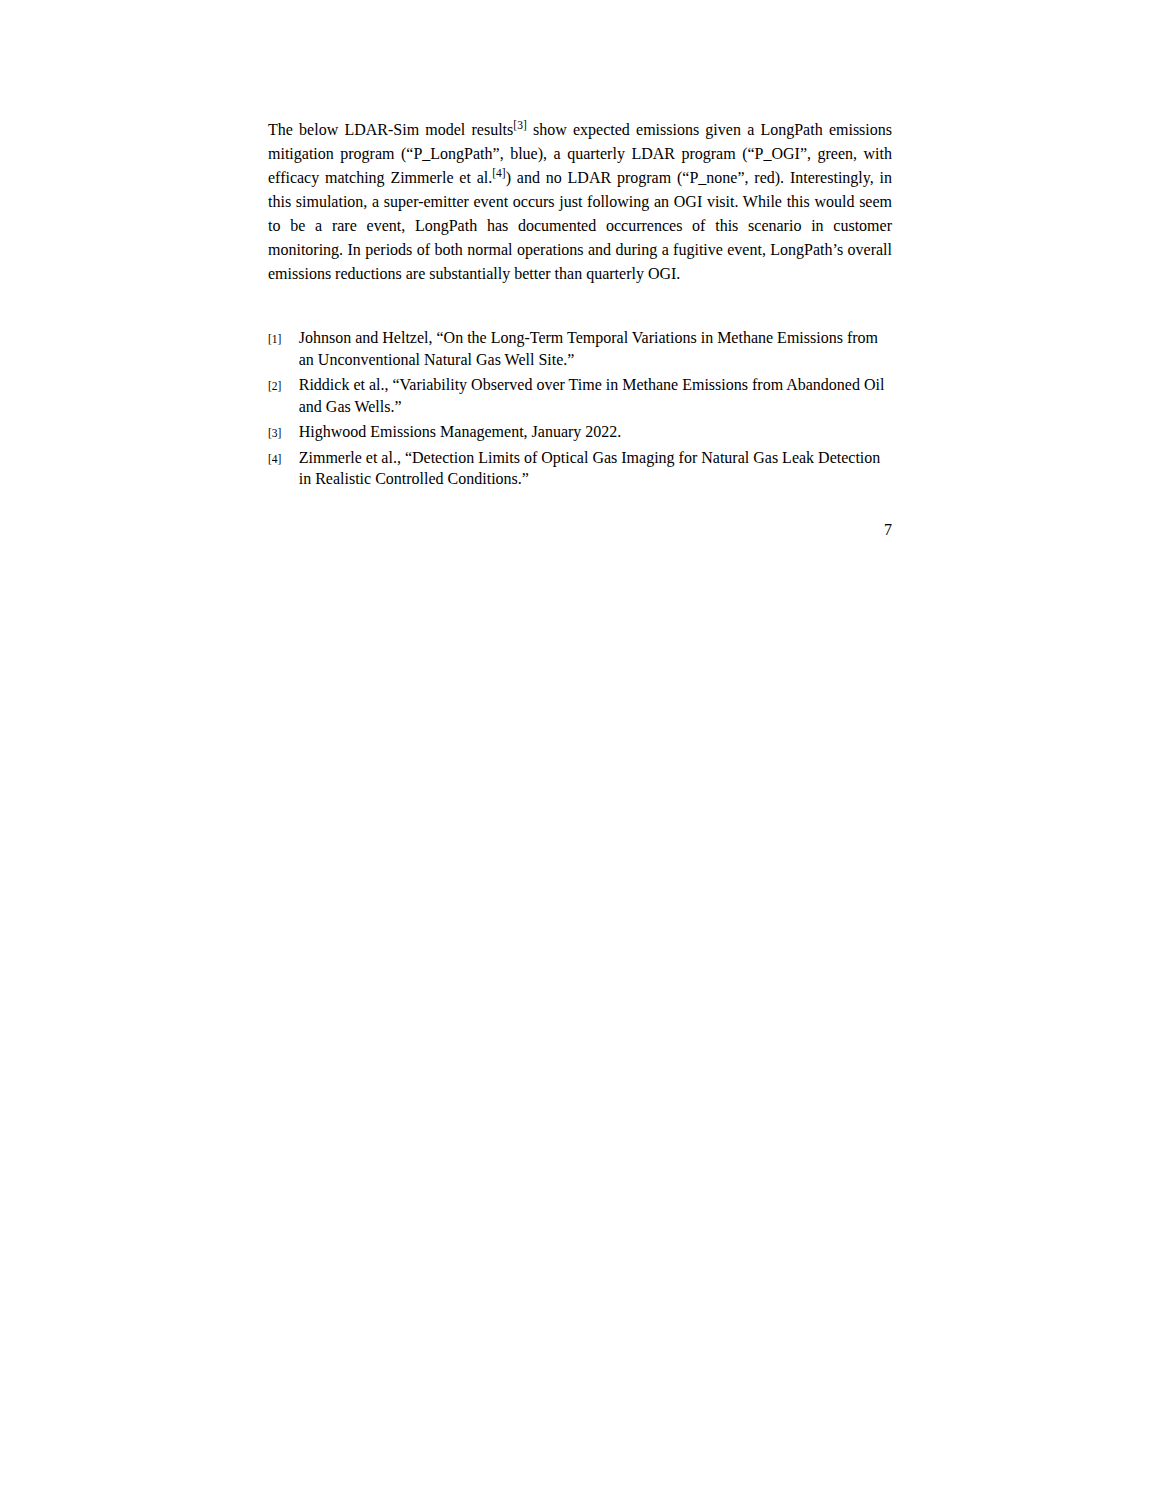The below LDAR-Sim model results[3] show expected emissions given a LongPath emissions mitigation program (“P_LongPath”, blue), a quarterly LDAR program (“P_OGI”, green, with efficacy matching Zimmerle et al.[4]) and no LDAR program (“P_none”, red). Interestingly, in this simulation, a super-emitter event occurs just following an OGI visit. While this would seem to be a rare event, LongPath has documented occurrences of this scenario in customer monitoring. In periods of both normal operations and during a fugitive event, LongPath’s overall emissions reductions are substantially better than quarterly OGI.
[1] Johnson and Heltzel, “On the Long-Term Temporal Variations in Methane Emissions from an Unconventional Natural Gas Well Site.”
[2] Riddick et al., “Variability Observed over Time in Methane Emissions from Abandoned Oil and Gas Wells.”
[3] Highwood Emissions Management, January 2022.
[4] Zimmerle et al., “Detection Limits of Optical Gas Imaging for Natural Gas Leak Detection in Realistic Controlled Conditions.”
7